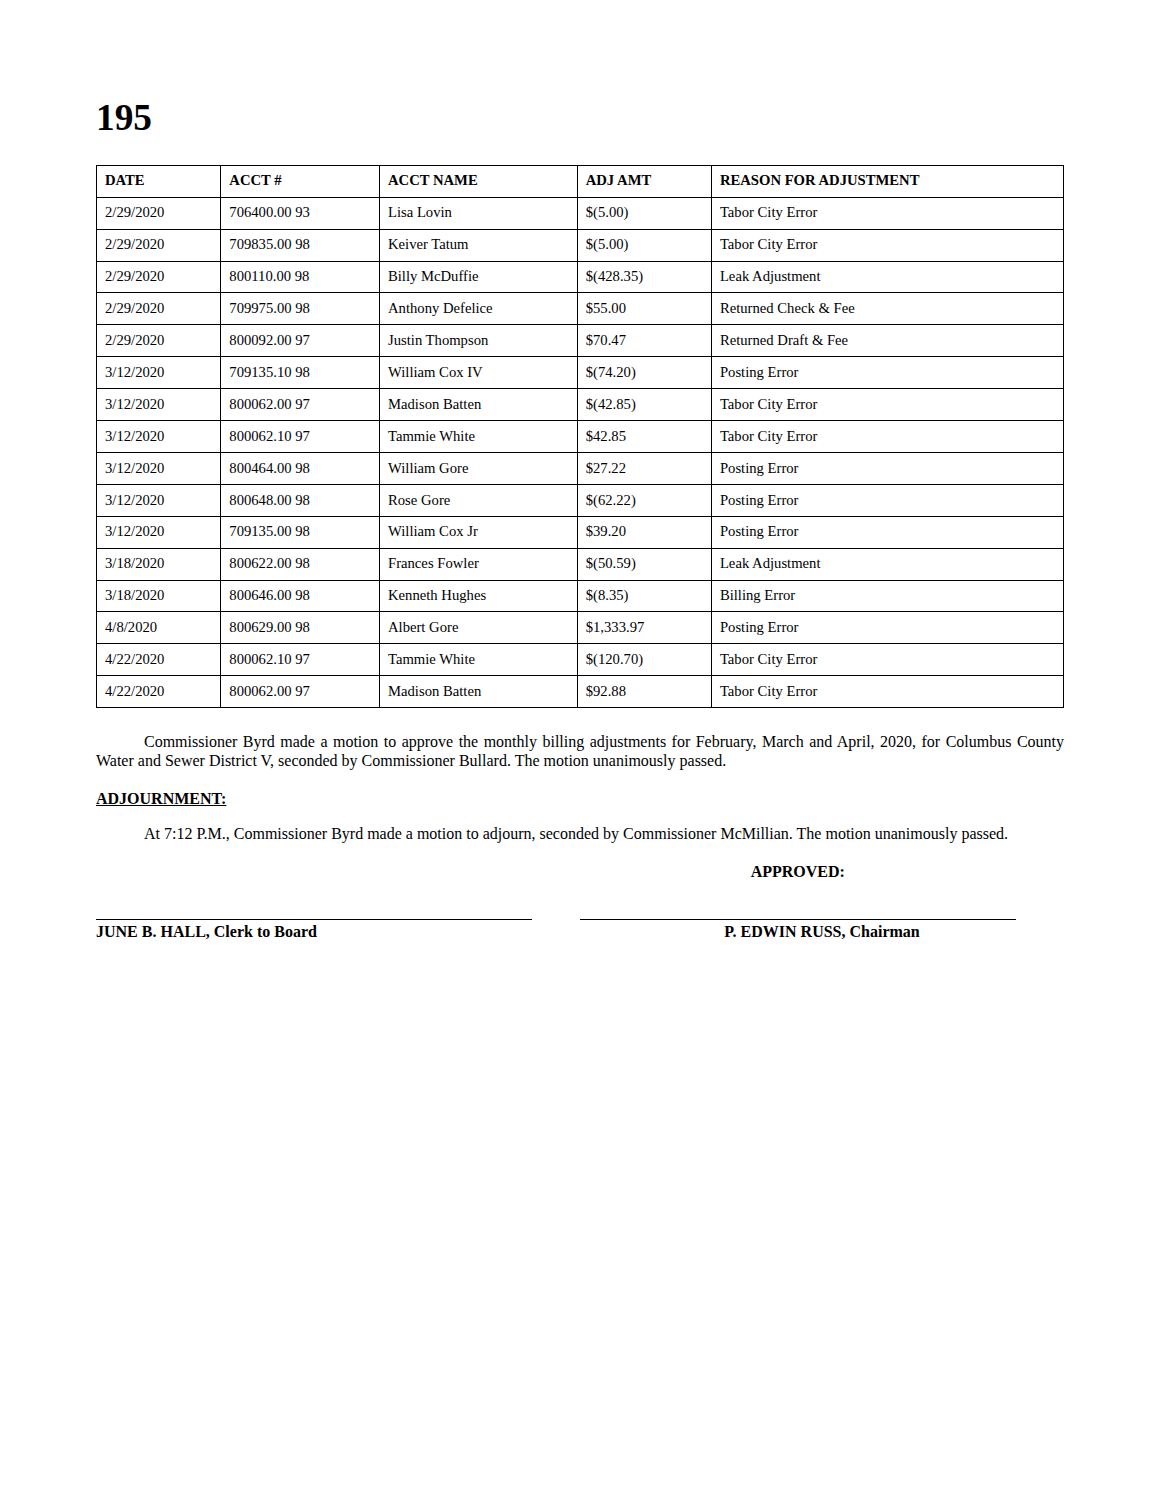195
| DATE | ACCT # | ACCT NAME | ADJ AMT | REASON FOR ADJUSTMENT |
| --- | --- | --- | --- | --- |
| 2/29/2020 | 706400.00 93 | Lisa Lovin | $(5.00) | Tabor City Error |
| 2/29/2020 | 709835.00 98 | Keiver Tatum | $(5.00) | Tabor City Error |
| 2/29/2020 | 800110.00 98 | Billy McDuffie | $(428.35) | Leak Adjustment |
| 2/29/2020 | 709975.00 98 | Anthony Defelice | $55.00 | Returned Check & Fee |
| 2/29/2020 | 800092.00 97 | Justin Thompson | $70.47 | Returned Draft & Fee |
| 3/12/2020 | 709135.10 98 | William Cox IV | $(74.20) | Posting Error |
| 3/12/2020 | 800062.00 97 | Madison Batten | $(42.85) | Tabor City Error |
| 3/12/2020 | 800062.10 97 | Tammie White | $42.85 | Tabor City Error |
| 3/12/2020 | 800464.00 98 | William Gore | $27.22 | Posting Error |
| 3/12/2020 | 800648.00 98 | Rose Gore | $(62.22) | Posting Error |
| 3/12/2020 | 709135.00 98 | William Cox Jr | $39.20 | Posting Error |
| 3/18/2020 | 800622.00 98 | Frances Fowler | $(50.59) | Leak Adjustment |
| 3/18/2020 | 800646.00 98 | Kenneth Hughes | $(8.35) | Billing Error |
| 4/8/2020 | 800629.00 98 | Albert Gore | $1,333.97 | Posting Error |
| 4/22/2020 | 800062.10 97 | Tammie White | $(120.70) | Tabor City Error |
| 4/22/2020 | 800062.00 97 | Madison Batten | $92.88 | Tabor City Error |
Commissioner Byrd made a motion to approve the monthly billing adjustments for February, March and April, 2020, for Columbus County Water and Sewer District V, seconded by Commissioner Bullard. The motion unanimously passed.
ADJOURNMENT:
At 7:12 P.M., Commissioner Byrd made a motion to adjourn, seconded by Commissioner McMillian. The motion unanimously passed.
APPROVED:
| JUNE B. HALL, Clerk to Board | P. EDWIN RUSS, Chairman |